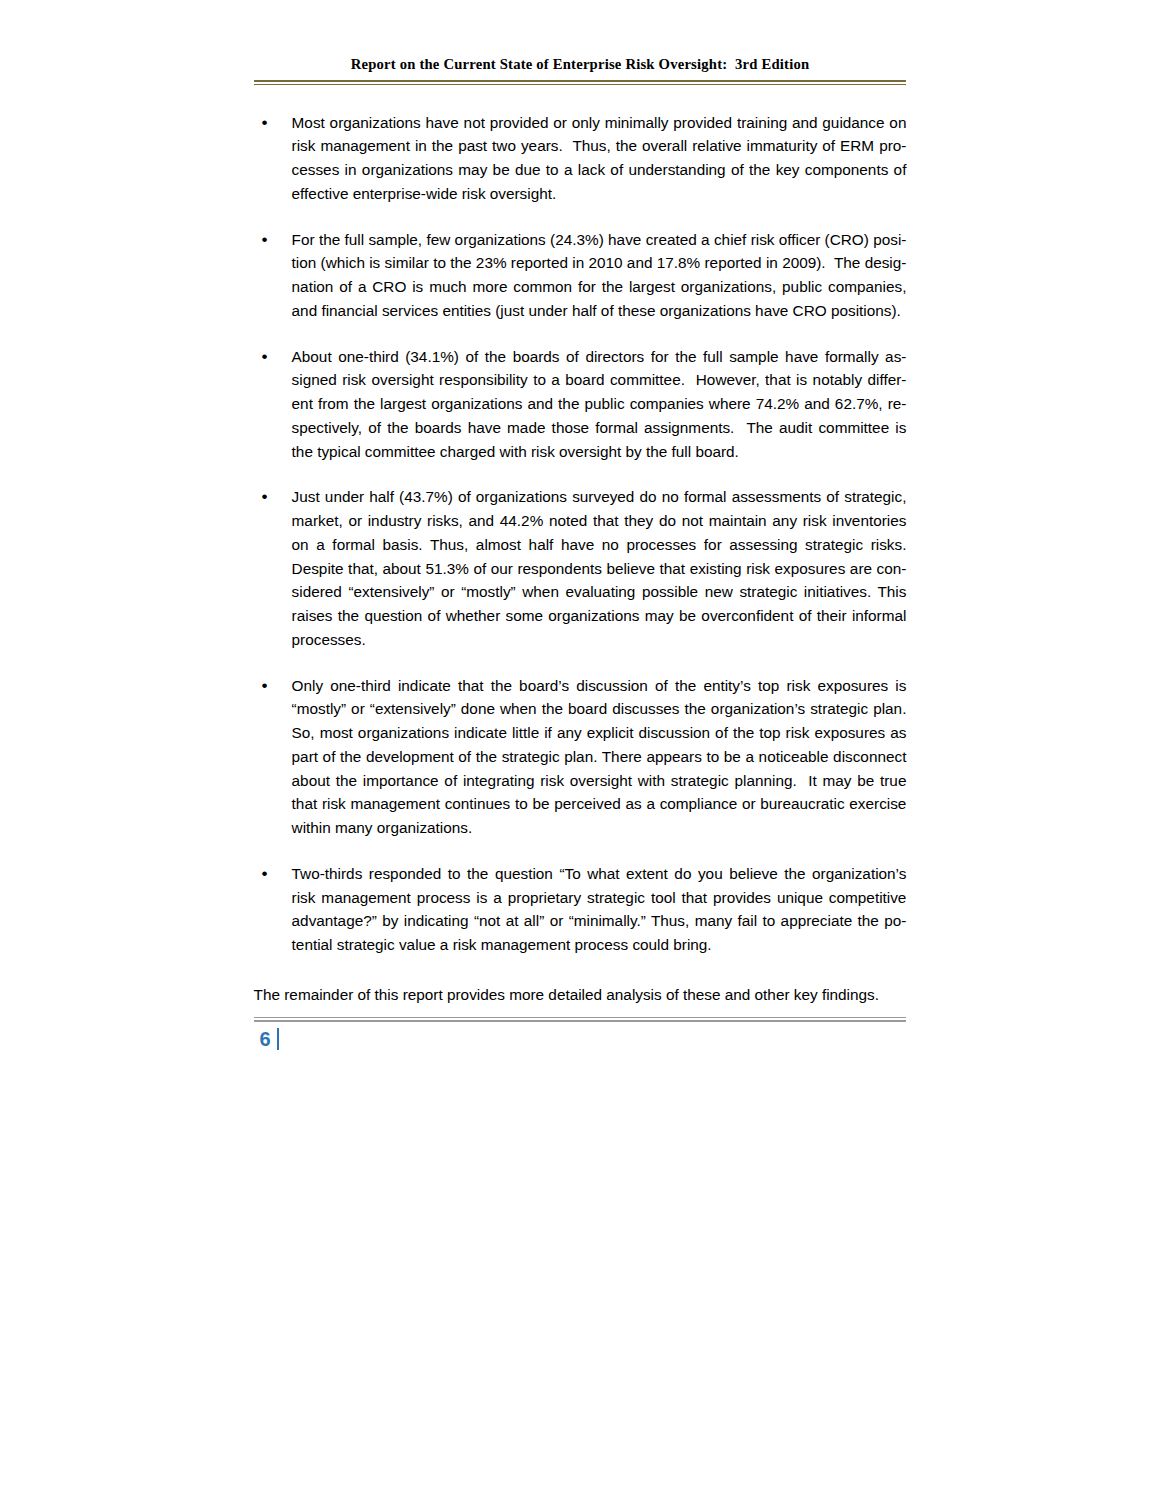Report on the Current State of Enterprise Risk Oversight: 3rd Edition
Most organizations have not provided or only minimally provided training and guidance on risk management in the past two years. Thus, the overall relative immaturity of ERM processes in organizations may be due to a lack of understanding of the key components of effective enterprise-wide risk oversight.
For the full sample, few organizations (24.3%) have created a chief risk officer (CRO) position (which is similar to the 23% reported in 2010 and 17.8% reported in 2009). The designation of a CRO is much more common for the largest organizations, public companies, and financial services entities (just under half of these organizations have CRO positions).
About one-third (34.1%) of the boards of directors for the full sample have formally assigned risk oversight responsibility to a board committee. However, that is notably different from the largest organizations and the public companies where 74.2% and 62.7%, respectively, of the boards have made those formal assignments. The audit committee is the typical committee charged with risk oversight by the full board.
Just under half (43.7%) of organizations surveyed do no formal assessments of strategic, market, or industry risks, and 44.2% noted that they do not maintain any risk inventories on a formal basis. Thus, almost half have no processes for assessing strategic risks. Despite that, about 51.3% of our respondents believe that existing risk exposures are considered “extensively” or “mostly” when evaluating possible new strategic initiatives. This raises the question of whether some organizations may be overconfident of their informal processes.
Only one-third indicate that the board’s discussion of the entity’s top risk exposures is “mostly” or “extensively” done when the board discusses the organization’s strategic plan. So, most organizations indicate little if any explicit discussion of the top risk exposures as part of the development of the strategic plan. There appears to be a noticeable disconnect about the importance of integrating risk oversight with strategic planning. It may be true that risk management continues to be perceived as a compliance or bureaucratic exercise within many organizations.
Two-thirds responded to the question “To what extent do you believe the organization’s risk management process is a proprietary strategic tool that provides unique competitive advantage?” by indicating “not at all” or “minimally.” Thus, many fail to appreciate the potential strategic value a risk management process could bring.
The remainder of this report provides more detailed analysis of these and other key findings.
6